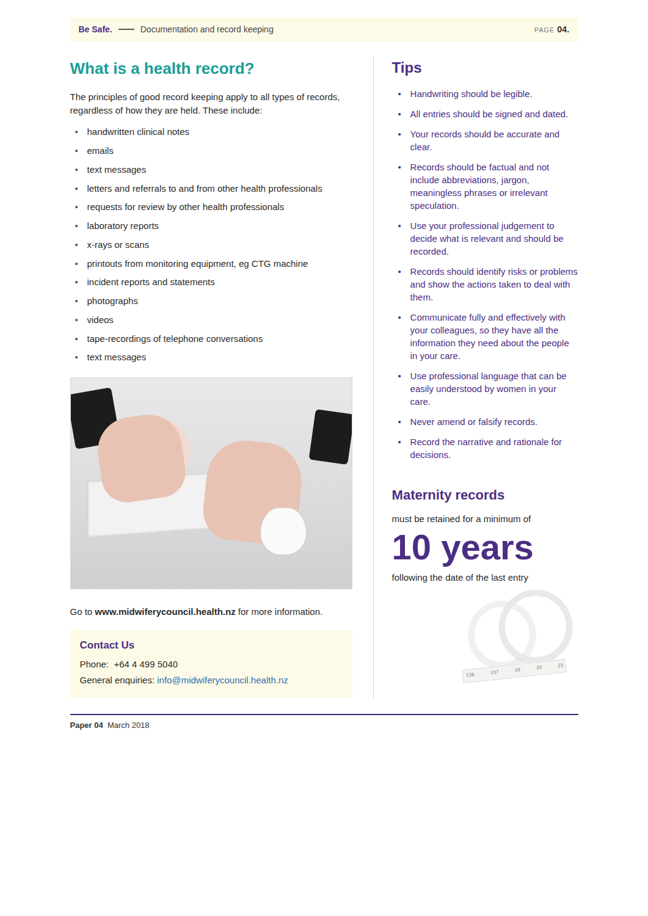Be Safe. Documentation and record keeping
page 04.
What is a health record?
The principles of good record keeping apply to all types of records, regardless of how they are held. These include:
handwritten clinical notes
emails
text messages
letters and referrals to and from other health professionals
requests for review by other health professionals
laboratory reports
x-rays or scans
printouts from monitoring equipment, eg CTG machine
incident reports and statements
photographs
videos
tape-recordings of telephone conversations
text messages
Go to www.midwiferycouncil.health.nz for more information.
Contact Us
Phone: +64 4 499 5040
General enquiries: info@midwiferycouncil.health.nz
Tips
Handwriting should be legible.
All entries should be signed and dated.
Your records should be accurate and clear.
Records should be factual and not include abbreviations, jargon, meaningless phrases or irrelevant speculation.
Use your professional judgement to decide what is relevant and should be recorded.
Records should identify risks or problems and show the actions taken to deal with them.
Communicate fully and effectively with your colleagues, so they have all the information they need about the people in your care.
Use professional language that can be easily understood by women in your care.
Never amend or falsify records.
Record the narrative and rationale for decisions.
Maternity records
must be retained for a minimum of
10 years
following the date of the last entry
136137192021
Paper 04 March 2018